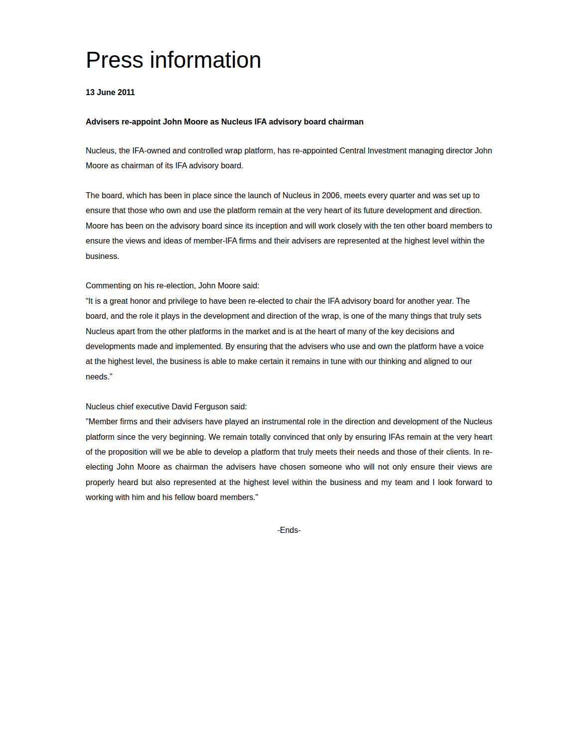Press information
13 June 2011
Advisers re-appoint John Moore as Nucleus IFA advisory board chairman
Nucleus, the IFA-owned and controlled wrap platform, has re-appointed Central Investment managing director John Moore as chairman of its IFA advisory board.
The board, which has been in place since the launch of Nucleus in 2006, meets every quarter and was set up to ensure that those who own and use the platform remain at the very heart of its future development and direction. Moore has been on the advisory board since its inception and will work closely with the ten other board members to ensure the views and ideas of member-IFA firms and their advisers are represented at the highest level within the business.
Commenting on his re-election, John Moore said:
“It is a great honor and privilege to have been re-elected to chair the IFA advisory board for another year. The board, and the role it plays in the development and direction of the wrap, is one of the many things that truly sets Nucleus apart from the other platforms in the market and is at the heart of many of the key decisions and developments made and implemented. By ensuring that the advisers who use and own the platform have a voice at the highest level, the business is able to make certain it remains in tune with our thinking and aligned to our needs.”
Nucleus chief executive David Ferguson said:
"Member firms and their advisers have played an instrumental role in the direction and development of the Nucleus platform since the very beginning. We remain totally convinced that only by ensuring IFAs remain at the very heart of the proposition will we be able to develop a platform that truly meets their needs and those of their clients. In re-electing John Moore as chairman the advisers have chosen someone who will not only ensure their views are properly heard but also represented at the highest level within the business and my team and I look forward to working with him and his fellow board members."
-Ends-